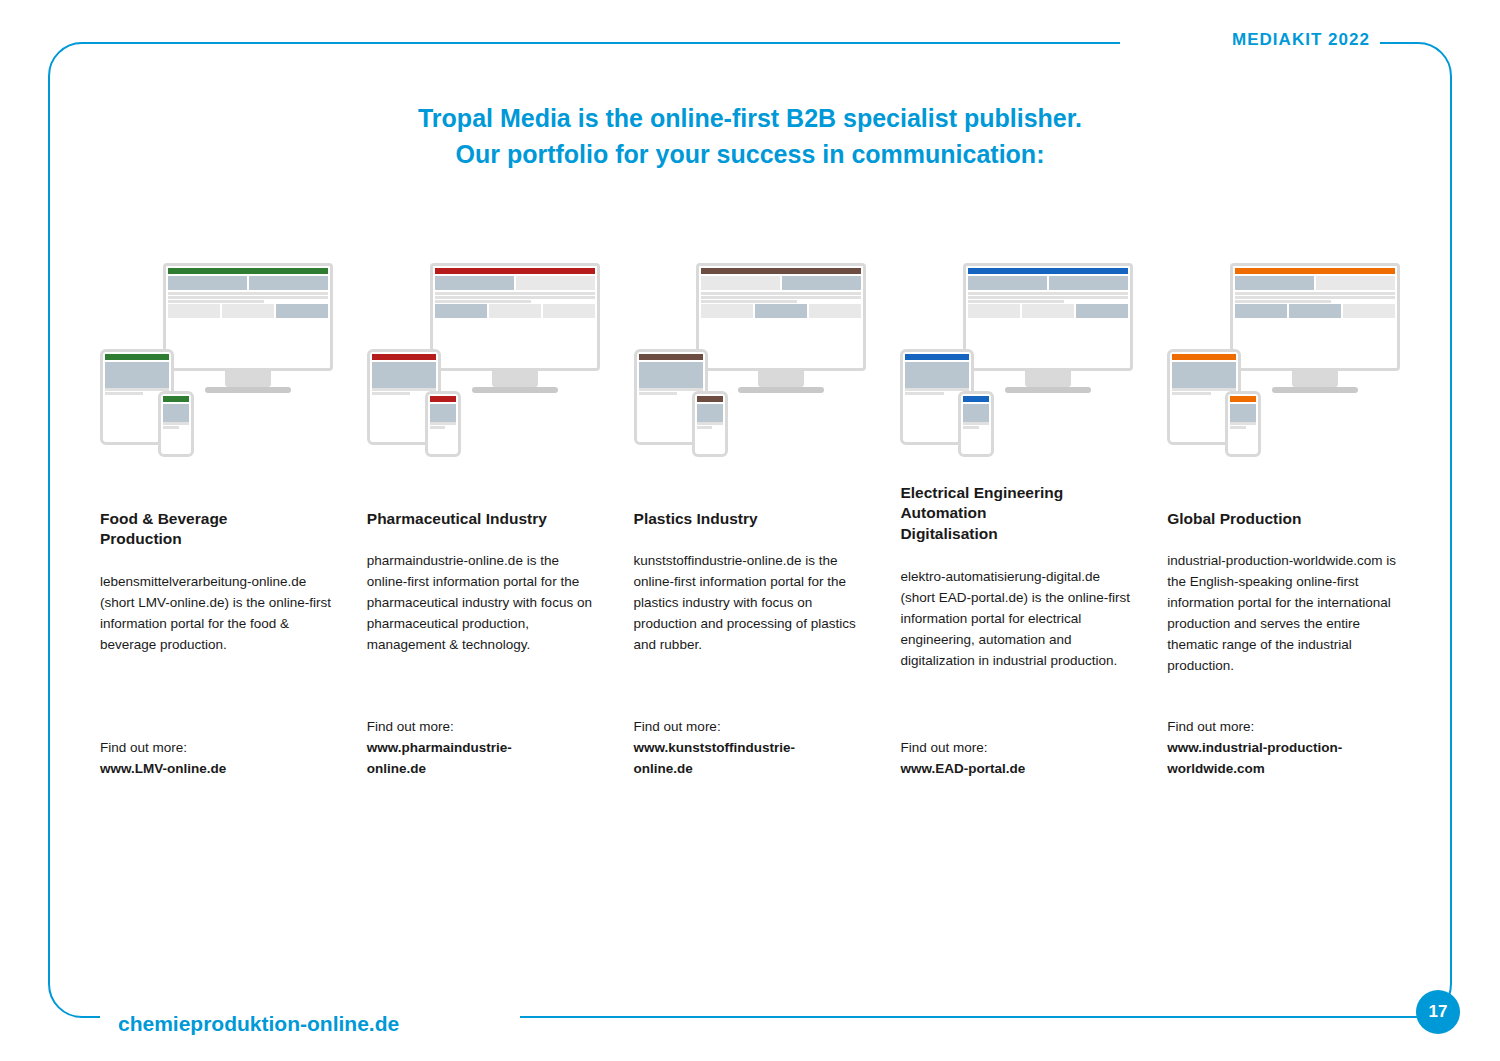MEDIAKIT 2022
Tropal Media is the online-first B2B specialist publisher. Our portfolio for your success in communication:
Food & Beverage
Production
lebensmittelverarbeitung-online.de (short LMV-online.de) is the online-first information portal for the food & beverage production.
Find out more: www.LMV-online.de
Pharmaceutical Industry
pharmaindustrie-online.de is the online-first information portal for the pharmaceutical industry with focus on pharmaceutical production, management & technology.
Find out more: www.pharmaindustrie-
online.de
Plastics Industry
kunststoffindustrie-online.de is the online-first information portal for the plastics industry with focus on production and processing of plastics and rubber.
Find out more: www.kunststoffindustrie-
online.de
Electrical Engineering
Automation
Digitalisation
elektro-automatisierung-digital.de (short EAD-portal.de) is the online-first information portal for electrical engineering, automation and digitalization in industrial production.
Find out more: www.EAD-portal.de
Global Production
industrial-production-worldwide.com is the English-speaking online-first information portal for the international production and serves the entire thematic range of the industrial production.
Find out more: www.industrial-production-
worldwide.com
chemieproduktion-online.de
17